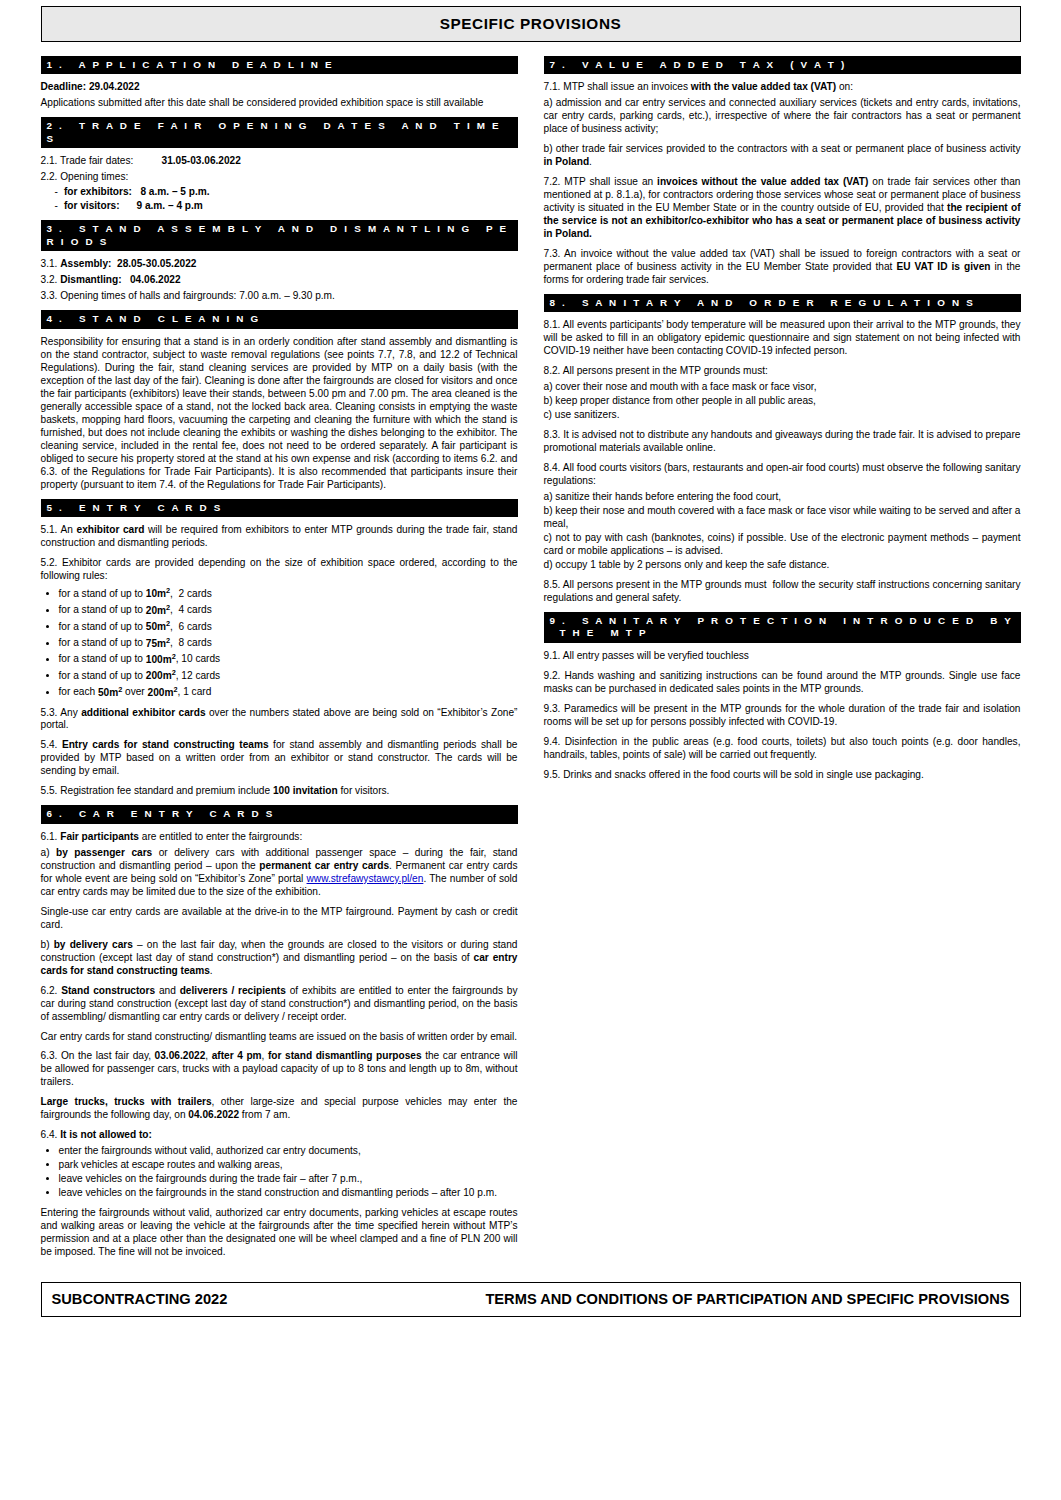SPECIFIC PROVISIONS
1 . A p p l i c a t i o n d e a d l i n e
Deadline: 29.04.2022
Applications submitted after this date shall be considered provided exhibition space is still available
2 . T r a d e f a i r o p e n i n g d a t e s a n d t i m e s
2.1. Trade fair dates: 31.05-03.06.2022
2.2. Opening times:
for exhibitors: 8 a.m. – 5 p.m.
for visitors: 9 a.m. – 4 p.m
3 . S T A N D A S S E M B L Y A N D D I S M A N T L I N G P E R I O D S
3.1. Assembly: 28.05-30.05.2022
3.2. Dismantling: 04.06.2022
3.3. Opening times of halls and fairgrounds: 7.00 a.m. – 9.30 p.m.
4 . S T A N D C L E A N I N G
Responsibility for ensuring that a stand is in an orderly condition after stand assembly and dismantling is on the stand contractor, subject to waste removal regulations (see points 7.7, 7.8, and 12.2 of Technical Regulations). During the fair, stand cleaning services are provided by MTP on a daily basis (with the exception of the last day of the fair). Cleaning is done after the fairgrounds are closed for visitors and once the fair participants (exhibitors) leave their stands, between 5.00 pm and 7.00 pm. The area cleaned is the generally accessible space of a stand, not the locked back area. Cleaning consists in emptying the waste baskets, mopping hard floors, vacuuming the carpeting and cleaning the furniture with which the stand is furnished, but does not include cleaning the exhibits or washing the dishes belonging to the exhibitor. The cleaning service, included in the rental fee, does not need to be ordered separately. A fair participant is obliged to secure his property stored at the stand at his own expense and risk (according to items 6.2. and 6.3. of the Regulations for Trade Fair Participants). It is also recommended that participants insure their property (pursuant to item 7.4. of the Regulations for Trade Fair Participants).
5 . E N T R Y C A R D S
5.1. An exhibitor card will be required from exhibitors to enter MTP grounds during the trade fair, stand construction and dismantling periods.
5.2. Exhibitor cards are provided depending on the size of exhibition space ordered, according to the following rules:
for a stand of up to 10m2, 2 cards
for a stand of up to 20m2, 4 cards
for a stand of up to 50m2, 6 cards
for a stand of up to 75m2, 8 cards
for a stand of up to 100m2, 10 cards
for a stand of up to 200m2, 12 cards
for each 50m2 over 200m2, 1 card
5.3. Any additional exhibitor cards over the numbers stated above are being sold on “Exhibitor’s Zone” portal.
5.4. Entry cards for stand constructing teams for stand assembly and dismantling periods shall be provided by MTP based on a written order from an exhibitor or stand constructor. The cards will be sending by email.
5.5. Registration fee standard and premium include 100 invitation for visitors.
6 . C A R E N T R Y C A R D S
6.1. Fair participants are entitled to enter the fairgrounds:
a) by passenger cars or delivery cars with additional passenger space – during the fair, stand construction and dismantling period – upon the permanent car entry cards. Permanent car entry cards for whole event are being sold on “Exhibitor’s Zone” portal www.strefawystawcy.pl/en. The number of sold car entry cards may be limited due to the size of the exhibition.
Single-use car entry cards are available at the drive-in to the MTP fairground. Payment by cash or credit card.
b) by delivery cars – on the last fair day, when the grounds are closed to the visitors or during stand construction (except last day of stand construction*) and dismantling period – on the basis of car entry cards for stand constructing teams.
6.2. Stand constructors and deliverers / recipients of exhibits are entitled to enter the fairgrounds by car during stand construction (except last day of stand construction*) and dismantling period, on the basis of assembling/ dismantling car entry cards or delivery / receipt order.
Car entry cards for stand constructing/ dismantling teams are issued on the basis of written order by email.
6.3. On the last fair day, 03.06.2022, after 4 pm, for stand dismantling purposes the car entrance will be allowed for passenger cars, trucks with a payload capacity of up to 8 tons and length up to 8m, without trailers.
Large trucks, trucks with trailers, other large-size and special purpose vehicles may enter the fairgrounds the following day, on 04.06.2022 from 7 am.
6.4. It is not allowed to:
enter the fairgrounds without valid, authorized car entry documents,
park vehicles at escape routes and walking areas,
leave vehicles on the fairgrounds during the trade fair – after 7 p.m.,
leave vehicles on the fairgrounds in the stand construction and dismantling periods – after 10 p.m.
Entering the fairgrounds without valid, authorized car entry documents, parking vehicles at escape routes and walking areas or leaving the vehicle at the fairgrounds after the time specified herein without MTP’s permission and at a place other than the designated one will be wheel clamped and a fine of PLN 200 will be imposed. The fine will not be invoiced.
7 . V A L U E A D D E D T A X ( V A T )
7.1. MTP shall issue an invoices with the value added tax (VAT) on:
a) admission and car entry services and connected auxiliary services (tickets and entry cards, invitations, car entry cards, parking cards, etc.), irrespective of where the fair contractors has a seat or permanent place of business activity;
b) other trade fair services provided to the contractors with a seat or permanent place of business activity in Poland.
7.2. MTP shall issue an invoices without the value added tax (VAT) on trade fair services other than mentioned at p. 8.1.a), for contractors ordering those services whose seat or permanent place of business activity is situated in the EU Member State or in the country outside of EU, provided that the recipient of the service is not an exhibitor/co-exhibitor who has a seat or permanent place of business activity in Poland.
7.3. An invoice without the value added tax (VAT) shall be issued to foreign contractors with a seat or permanent place of business activity in the EU Member State provided that EU VAT ID is given in the forms for ordering trade fair services.
8 . S A N I T A R Y A N D O R D E R R E G U L A T I O N S
8.1. All events participants’ body temperature will be measured upon their arrival to the MTP grounds, they will be asked to fill in an obligatory epidemic questionnaire and sign statement on not being infected with COVID-19 neither have been contacting COVID-19 infected person.
8.2. All persons present in the MTP grounds must:
a) cover their nose and mouth with a face mask or face visor,
b) keep proper distance from other people in all public areas,
c) use sanitizers.
8.3. It is advised not to distribute any handouts and giveaways during the trade fair. It is advised to prepare promotional materials available online.
8.4. All food courts visitors (bars, restaurants and open-air food courts) must observe the following sanitary regulations:
a) sanitize their hands before entering the food court,
b) keep their nose and mouth covered with a face mask or face visor while waiting to be served and after a meal,
c) not to pay with cash (banknotes, coins) if possible. Use of the electronic payment methods – payment card or mobile applications – is advised.
d) occupy 1 table by 2 persons only and keep the safe distance.
8.5. All persons present in the MTP grounds must follow the security staff instructions concerning sanitary regulations and general safety.
9 . S A N I T A R Y P R O T E C T I O N I N T R O D U C E D B Y T H E M T P
9.1. All entry passes will be veryfied touchless
9.2. Hands washing and sanitizing instructions can be found around the MTP grounds. Single use face masks can be purchased in dedicated sales points in the MTP grounds.
9.3. Paramedics will be present in the MTP grounds for the whole duration of the trade fair and isolation rooms will be set up for persons possibly infected with COVID-19.
9.4. Disinfection in the public areas (e.g. food courts, toilets) but also touch points (e.g. door handles, handrails, tables, points of sale) will be carried out frequently.
9.5. Drinks and snacks offered in the food courts will be sold in single use packaging.
SUBCONTRACTING 2022
TERMS AND CONDITIONS OF PARTICIPATION AND SPECIFIC PROVISIONS